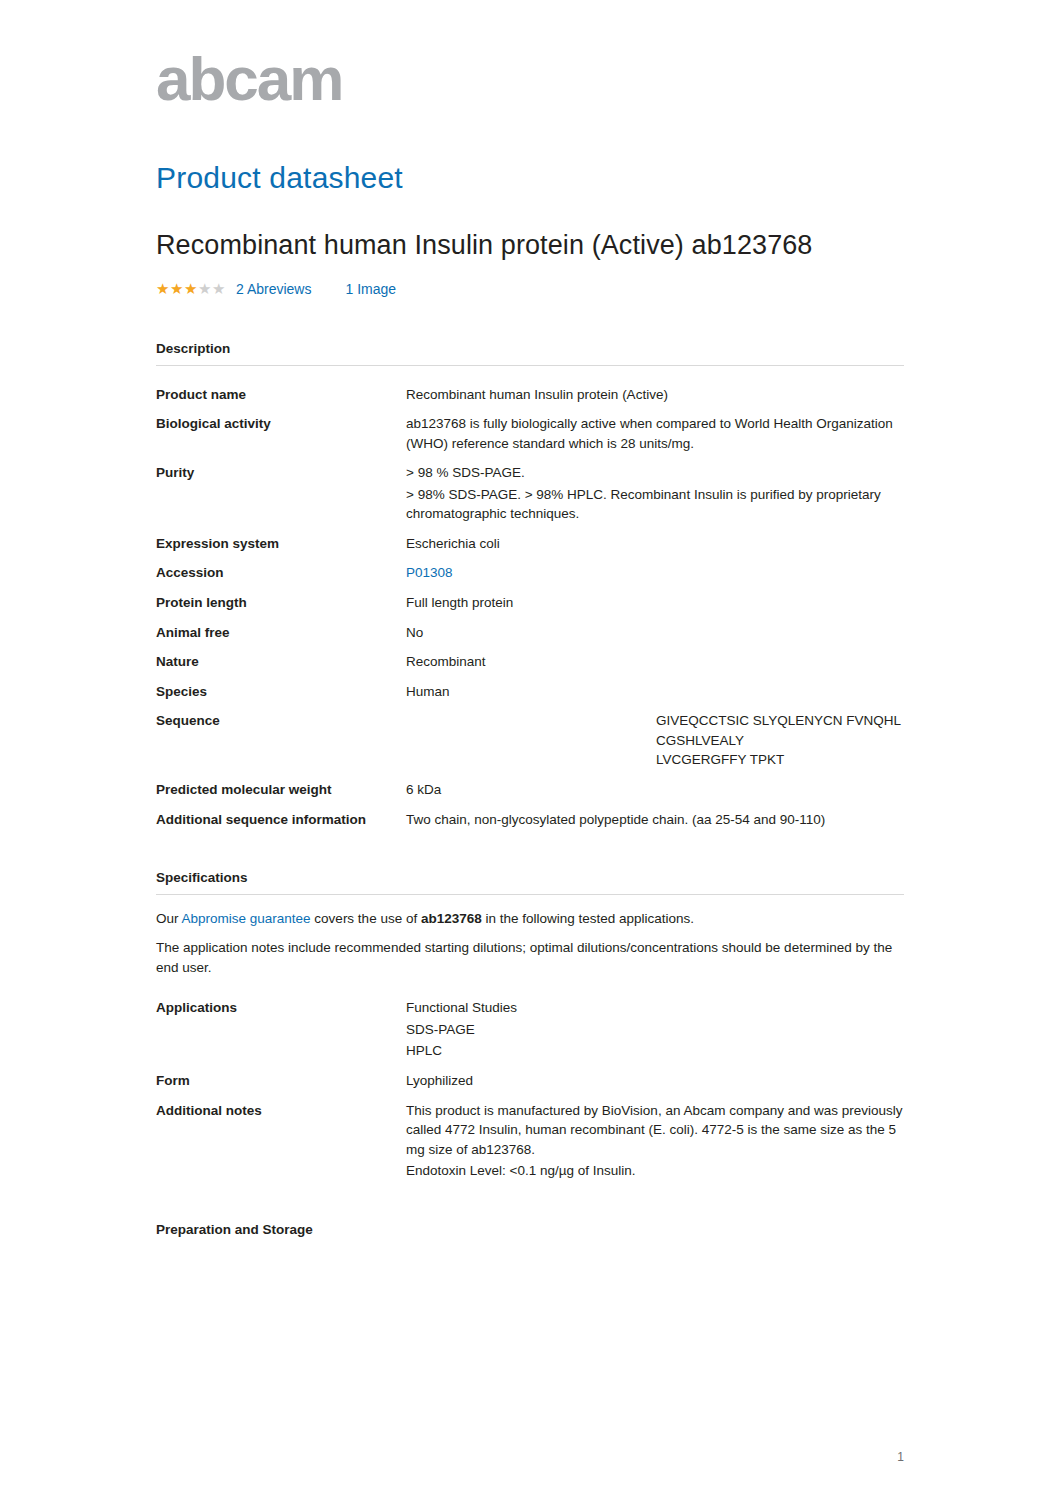abcam
Product datasheet
Recombinant human Insulin protein (Active) ab123768
★★★★★ 2 Abreviews 1 Image
Description
| Product name | Recombinant human Insulin protein (Active) |
| Biological activity | ab123768 is fully biologically active when compared to World Health Organization (WHO) reference standard which is 28 units/mg. |
| Purity | > 98 % SDS-PAGE. > 98% SDS-PAGE. > 98% HPLC. Recombinant Insulin is purified by proprietary chromatographic techniques. |
| Expression system | Escherichia coli |
| Accession | P01308 |
| Protein length | Full length protein |
| Animal free | No |
| Nature | Recombinant |
| Species | Human |
| Sequence | GIVEQCCTSIC SLYQLENYCN FVNQHL CGSHLVEALY LVCGERGFFY TPKT |
| Predicted molecular weight | 6 kDa |
| Additional sequence information | Two chain, non-glycosylated polypeptide chain. (aa 25-54 and 90-110) |
Specifications
Our Abpromise guarantee covers the use of ab123768 in the following tested applications.
The application notes include recommended starting dilutions; optimal dilutions/concentrations should be determined by the end user.
| Applications | Functional Studies SDS-PAGE HPLC |
| Form | Lyophilized |
| Additional notes | This product is manufactured by BioVision, an Abcam company and was previously called 4772 Insulin, human recombinant (E. coli). 4772-5 is the same size as the 5 mg size of ab123768. Endotoxin Level: <0.1 ng/µg of Insulin. |
Preparation and Storage
1